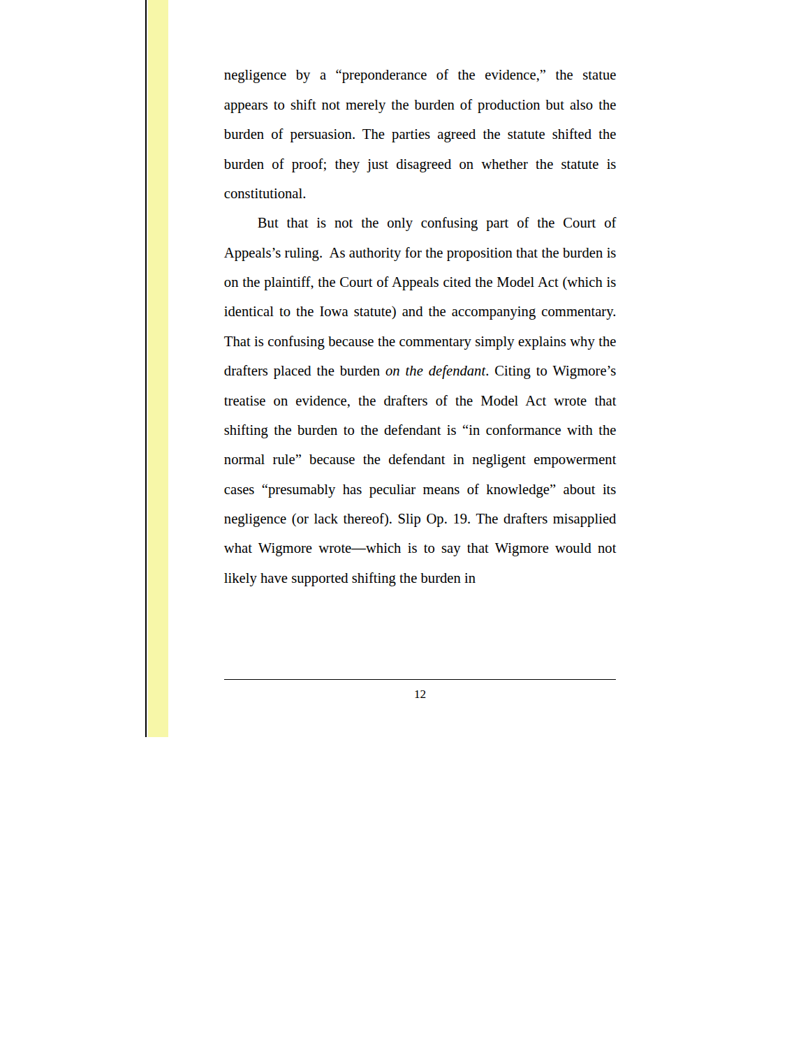negligence by a “preponderance of the evidence,” the statue appears to shift not merely the burden of production but also the burden of persuasion. The parties agreed the statute shifted the burden of proof; they just disagreed on whether the statute is constitutional.
But that is not the only confusing part of the Court of Appeals’s ruling. As authority for the proposition that the burden is on the plaintiff, the Court of Appeals cited the Model Act (which is identical to the Iowa statute) and the accompanying commentary. That is confusing because the commentary simply explains why the drafters placed the burden on the defendant. Citing to Wigmore’s treatise on evidence, the drafters of the Model Act wrote that shifting the burden to the defendant is “in conformance with the normal rule” because the defendant in negligent empowerment cases “presumably has peculiar means of knowledge” about its negligence (or lack thereof). Slip Op. 19. The drafters misapplied what Wigmore wrote—which is to say that Wigmore would not likely have supported shifting the burden in
12